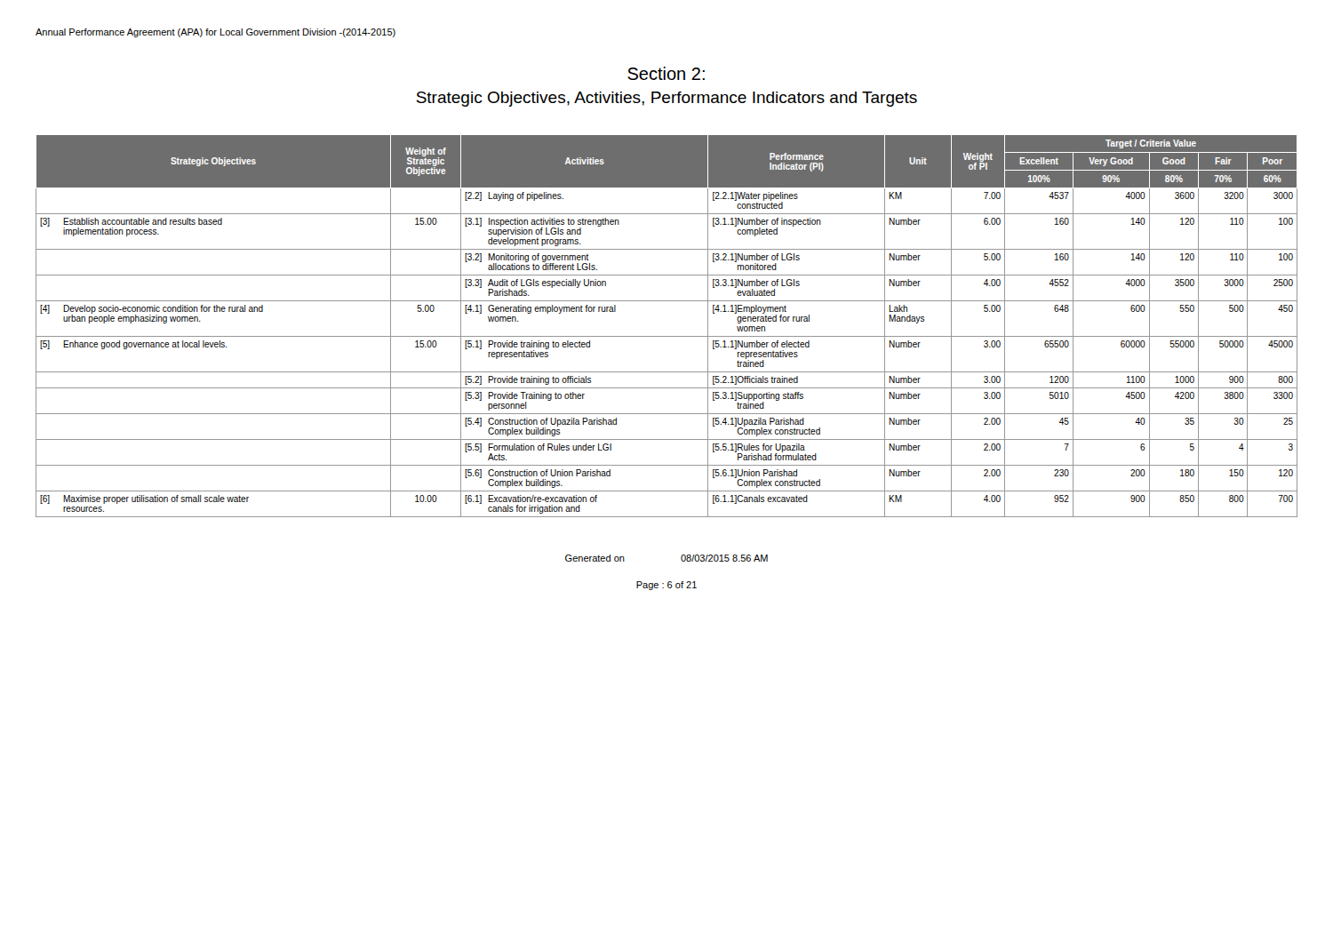Annual Performance Agreement (APA) for Local Government Division -(2014-2015)
Section 2:
Strategic Objectives, Activities, Performance Indicators and Targets
| Strategic Objectives | Weight of Strategic Objective | Activities | Performance Indicator (PI) | Unit | Weight of PI | Target / Criteria Value |
| --- | --- | --- | --- | --- | --- | --- |
| Excellent | Very Good | Good | Fair | Poor |
| 100% | 90% | 80% | 70% | 60% |
| | | [2.2] Laying of pipelines. | [2.2.1] Water pipelines constructed | KM | 7.00 | 4537 | 4000 | 3600 | 3200 | 3000 |
| [3] Establish accountable and results based implementation process. | 15.00 | [3.1] Inspection activities to strengthen supervision of LGIs and development programs. | [3.1.1] Number of inspection completed | Number | 6.00 | 160 | 140 | 120 | 110 | 100 |
| | | [3.2] Monitoring of government allocations to different LGIs. | [3.2.1] Number of LGIs monitored | Number | 5.00 | 160 | 140 | 120 | 110 | 100 |
| | | [3.3] Audit of LGIs especially Union Parishads. | [3.3.1] Number of LGIs evaluated | Number | 4.00 | 4552 | 4000 | 3500 | 3000 | 2500 |
| [4] Develop socio-economic condition for the rural and urban people emphasizing women. | 5.00 | [4.1] Generating employment for rural women. | [4.1.1] Employment generated for rural women | Lakh Mandays | 5.00 | 648 | 600 | 550 | 500 | 450 |
| [5] Enhance good governance at local levels. | 15.00 | [5.1] Provide training to elected representatives | [5.1.1] Number of elected representatives trained | Number | 3.00 | 65500 | 60000 | 55000 | 50000 | 45000 |
| | | [5.2] Provide training to officials | [5.2.1] Officials trained | Number | 3.00 | 1200 | 1100 | 1000 | 900 | 800 |
| | | [5.3] Provide Training to other personnel | [5.3.1] Supporting staffs trained | Number | 3.00 | 5010 | 4500 | 4200 | 3800 | 3300 |
| | | [5.4] Construction of Upazila Parishad Complex buildings | [5.4.1] Upazila Parishad Complex constructed | Number | 2.00 | 45 | 40 | 35 | 30 | 25 |
| | | [5.5] Formulation of Rules under LGI Acts. | [5.5.1] Rules for Upazila Parishad formulated | Number | 2.00 | 7 | 6 | 5 | 4 | 3 |
| | | [5.6] Construction of Union Parishad Complex buildings. | [5.6.1] Union Parishad Complex constructed | Number | 2.00 | 230 | 200 | 180 | 150 | 120 |
| [6] Maximise proper utilisation of small scale water resources. | 10.00 | [6.1] Excavation/re-excavation of canals for irrigation and | [6.1.1] Canals excavated | KM | 4.00 | 952 | 900 | 850 | 800 | 700 |
Generated on 08/03/2015 8.56 AM
Page : 6 of 21